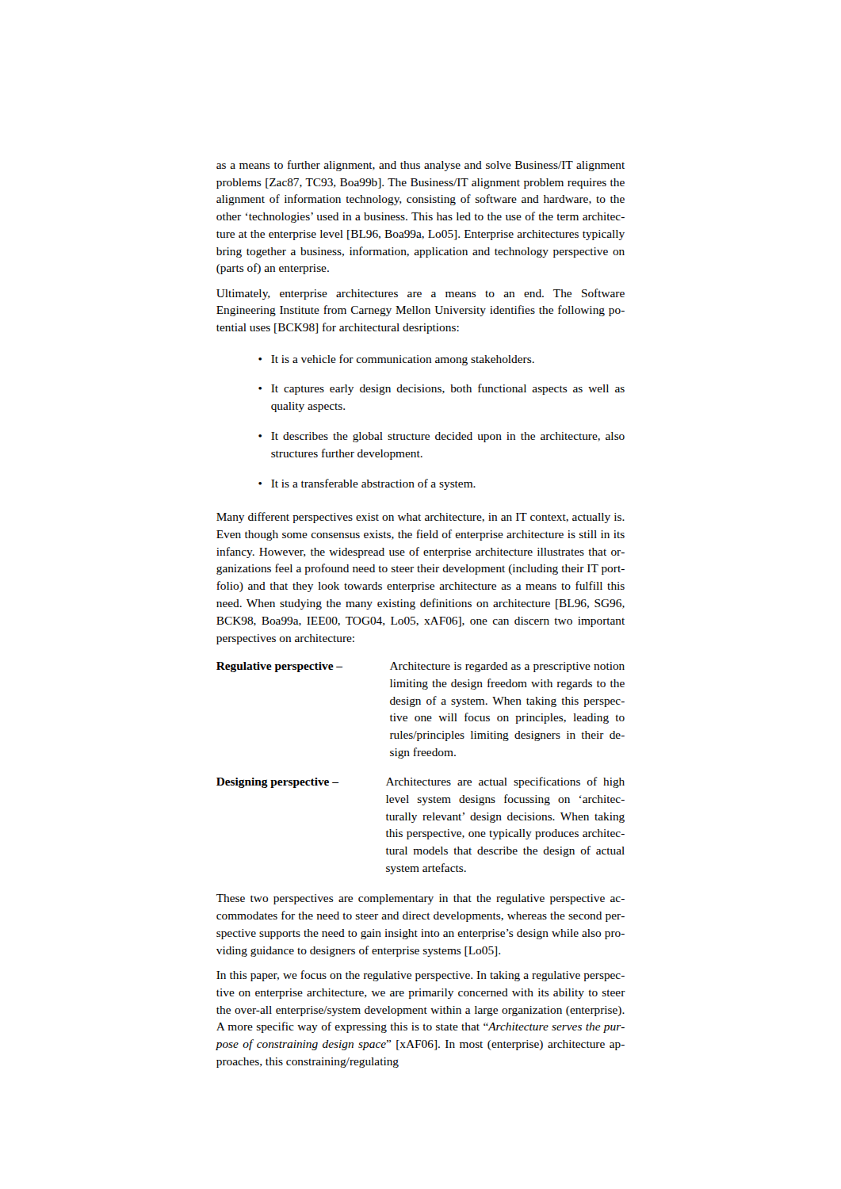as a means to further alignment, and thus analyse and solve Business/IT alignment problems [Zac87, TC93, Boa99b]. The Business/IT alignment problem requires the alignment of information technology, consisting of software and hardware, to the other ‘technologies’ used in a business. This has led to the use of the term architecture at the enterprise level [BL96, Boa99a, Lo05]. Enterprise architectures typically bring together a business, information, application and technology perspective on (parts of) an enterprise.
Ultimately, enterprise architectures are a means to an end. The Software Engineering Institute from Carnegy Mellon University identifies the following potential uses [BCK98] for architectural desriptions:
It is a vehicle for communication among stakeholders.
It captures early design decisions, both functional aspects as well as quality aspects.
It describes the global structure decided upon in the architecture, also structures further development.
It is a transferable abstraction of a system.
Many different perspectives exist on what architecture, in an IT context, actually is. Even though some consensus exists, the field of enterprise architecture is still in its infancy. However, the widespread use of enterprise architecture illustrates that organizations feel a profound need to steer their development (including their IT portfolio) and that they look towards enterprise architecture as a means to fulfill this need. When studying the many existing definitions on architecture [BL96, SG96, BCK98, Boa99a, IEE00, TOG04, Lo05, xAF06], one can discern two important perspectives on architecture:
Regulative perspective –
Architecture is regarded as a prescriptive notion limiting the design freedom with regards to the design of a system. When taking this perspective one will focus on principles, leading to rules/principles limiting designers in their design freedom.
Designing perspective –
Architectures are actual specifications of high level system designs focussing on ‘architecturally relevant’ design decisions. When taking this perspective, one typically produces architectural models that describe the design of actual system artefacts.
These two perspectives are complementary in that the regulative perspective accommodates for the need to steer and direct developments, whereas the second perspective supports the need to gain insight into an enterprise’s design while also providing guidance to designers of enterprise systems [Lo05].
In this paper, we focus on the regulative perspective. In taking a regulative perspective on enterprise architecture, we are primarily concerned with its ability to steer the over-all enterprise/system development within a large organization (enterprise). A more specific way of expressing this is to state that “Architecture serves the purpose of constraining design space” [xAF06]. In most (enterprise) architecture approaches, this constraining/regulating